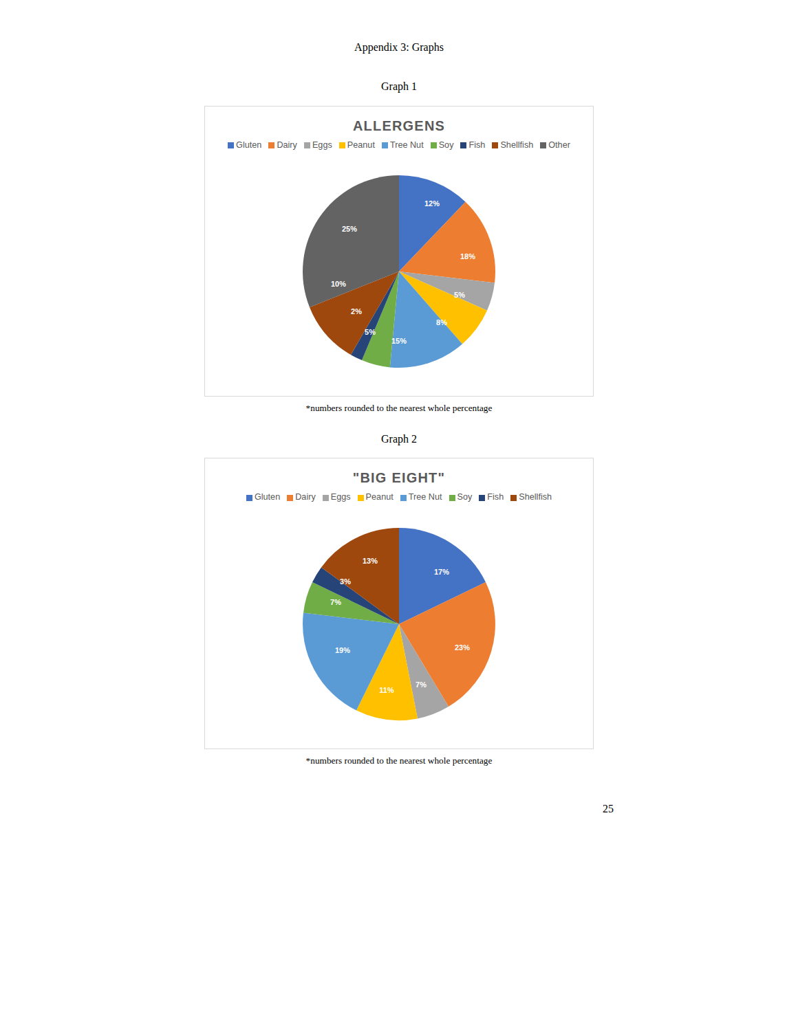Appendix 3: Graphs
Graph 1
ALLERGENS
Gluten Dairy Eggs Peanut Tree Nut Soy Fish Shellfish Other
12% 18% 5% 8% 15% 5% 2% 10% 25%
*numbers rounded to the nearest whole percentage
Graph 2
"BIG EIGHT"
Gluten Dairy Eggs Peanut Tree Nut Soy Fish Shellfish
17% 23% 7% 11% 19% 7% 3% 13%
*numbers rounded to the nearest whole percentage
25